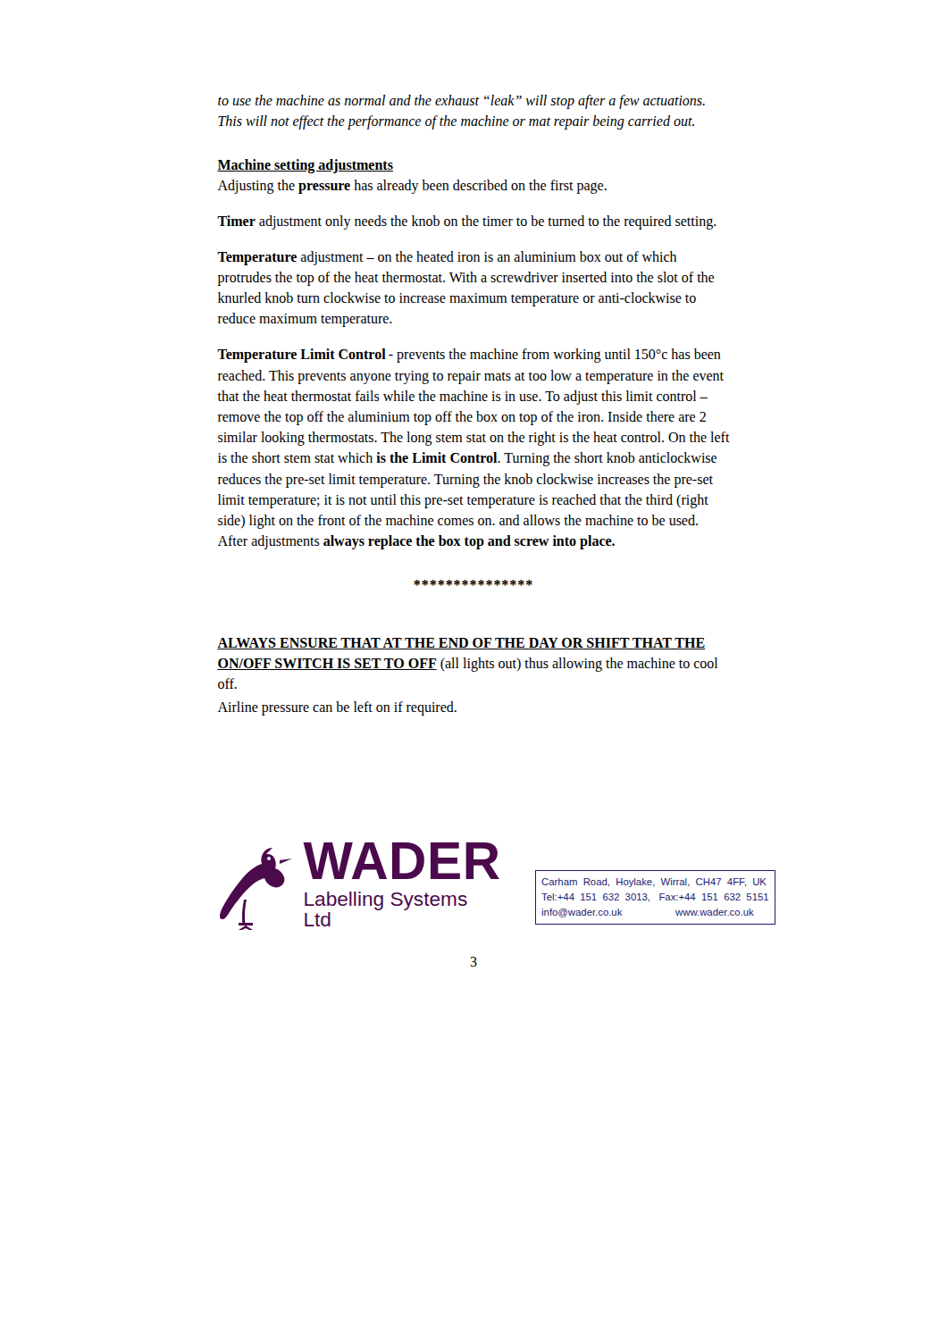to use the machine as normal and the exhaust “leak” will stop after a few actuations. This will not effect the performance of the machine or mat repair being carried out.
Machine setting adjustments
Adjusting the pressure has already been described on the first page.
Timer adjustment only needs the knob on the timer to be turned to the required setting.
Temperature adjustment – on the heated iron is an aluminium box out of which protrudes the top of the heat thermostat. With a screwdriver inserted into the slot of the knurled knob turn clockwise to increase maximum temperature or anti-clockwise to reduce maximum temperature.
Temperature Limit Control - prevents the machine from working until 150°c has been reached. This prevents anyone trying to repair mats at too low a temperature in the event that the heat thermostat fails while the machine is in use. To adjust this limit control – remove the top off the aluminium top off the box on top of the iron. Inside there are 2 similar looking thermostats. The long stem stat on the right is the heat control. On the left is the short stem stat which is the Limit Control. Turning the short knob anticlockwise reduces the pre-set limit temperature. Turning the knob clockwise increases the pre-set limit temperature; it is not until this pre-set temperature is reached that the third (right side) light on the front of the machine comes on. and allows the machine to be used. After adjustments always replace the box top and screw into place.
***************
ALWAYS ENSURE THAT AT THE END OF THE DAY OR SHIFT THAT THE ON/OFF SWITCH IS SET TO OFF (all lights out) thus allowing the machine to cool off.
Airline pressure can be left on if required.
WADER Labelling Systems Ltd
Carham Road, Hoylake, Wirral, CH47 4FF, UK Tel:+44 151 632 3013, Fax:+44 151 632 5151 info@wader.co.ukwww.wader.co.uk
3